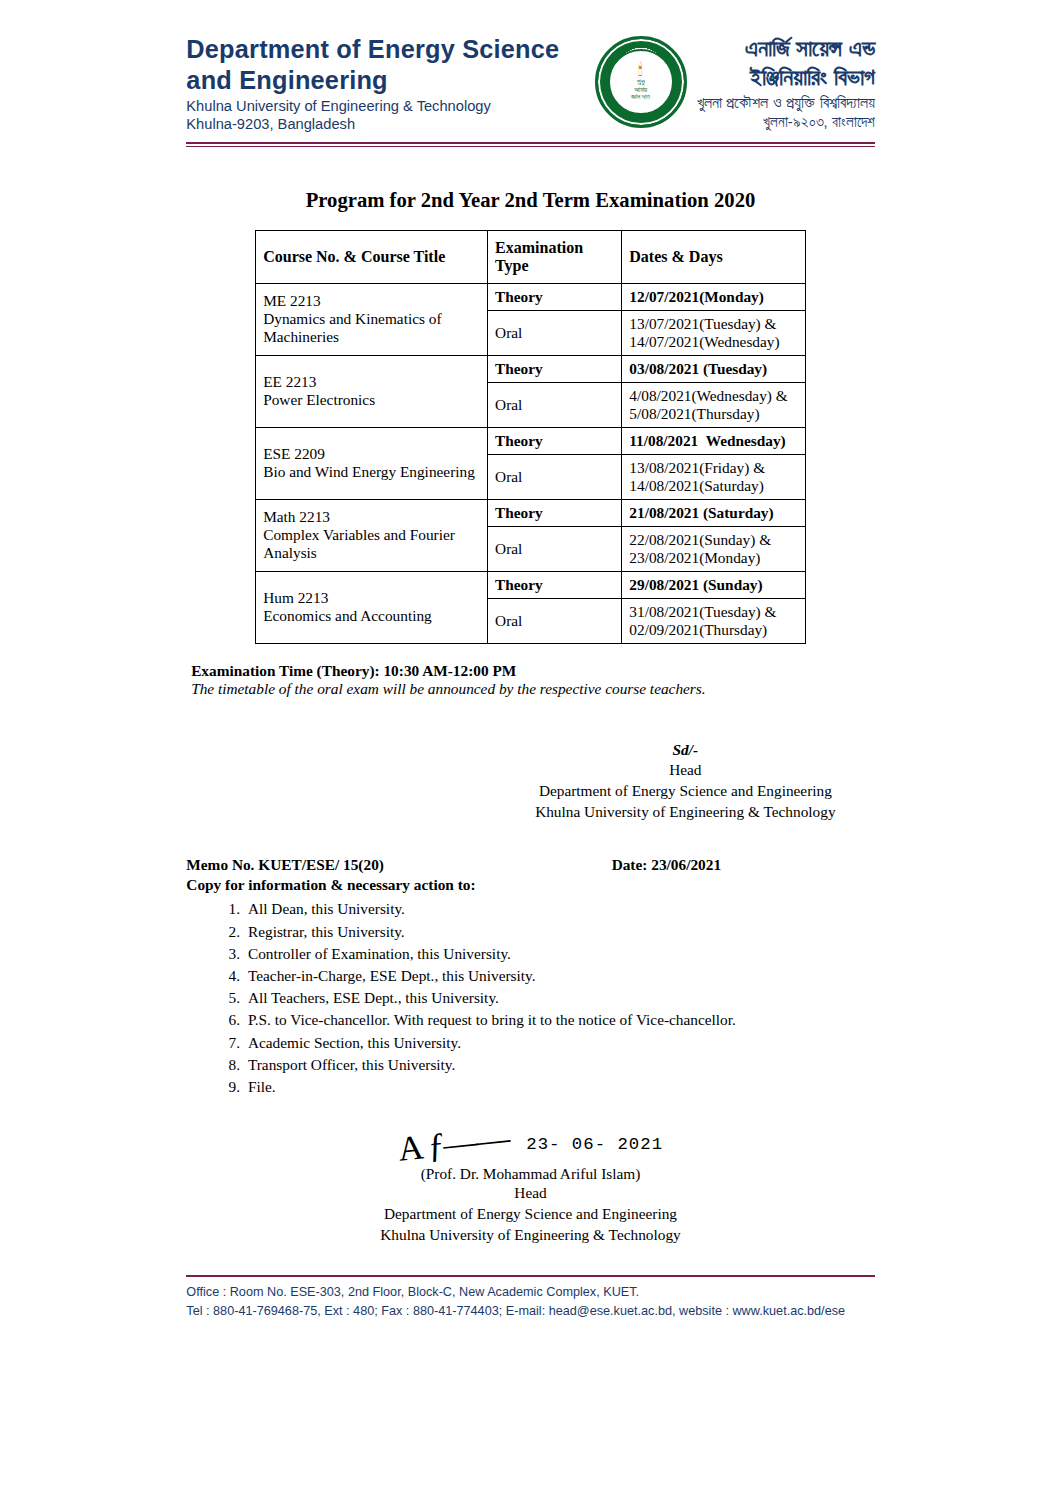Department of Energy Science and Engineering
Khulna University of Engineering & Technology
Khulna-9203, Bangladesh
🕯 প্রভু
আমায়
জ্ঞান দাও
এনার্জি সায়েন্স এন্ড ইঞ্জিনিয়ারিং বিভাগ
খুলনা প্রকৌশল ও প্রযুক্তি বিশ্ববিদ্যালয়
খুলনা-৯২০৩, বাংলাদেশ
Program for 2nd Year 2nd Term Examination 2020
| Course No. & Course Title | Examination Type | Dates & Days |
| --- | --- | --- |
| ME 2213 Dynamics and Kinematics of Machineries | Theory | 12/07/2021(Monday) |
| Oral | 13/07/2021(Tuesday) & 14/07/2021(Wednesday) |
| EE 2213 Power Electronics | Theory | 03/08/2021 (Tuesday) |
| Oral | 4/08/2021(Wednesday) & 5/08/2021(Thursday) |
| ESE 2209 Bio and Wind Energy Engineering | Theory | 11/08/2021 Wednesday) |
| Oral | 13/08/2021(Friday) & 14/08/2021(Saturday) |
| Math 2213 Complex Variables and Fourier Analysis | Theory | 21/08/2021 (Saturday) |
| Oral | 22/08/2021(Sunday) & 23/08/2021(Monday) |
| Hum 2213 Economics and Accounting | Theory | 29/08/2021 (Sunday) |
| Oral | 31/08/2021(Tuesday) & 02/09/2021(Thursday) |
Examination Time (Theory): 10:30 AM-12:00 PM
The timetable of the oral exam will be announced by the respective course teachers.
Sd/-
Head
Department of Energy Science and Engineering
Khulna University of Engineering & Technology
Memo No. KUET/ESE/ 15(20)
Date: 23/06/2021
Copy for information & necessary action to:
All Dean, this University.
Registrar, this University.
Controller of Examination, this University.
Teacher-in-Charge, ESE Dept., this University.
All Teachers, ESE Dept., this University.
P.S. to Vice-chancellor. With request to bring it to the notice of Vice-chancellor.
Academic Section, this University.
Transport Officer, this University.
File.
A ƒ—— 23- 06- 2021
(Prof. Dr. Mohammad Ariful Islam)
Head
Department of Energy Science and Engineering
Khulna University of Engineering & Technology
Office : Room No. ESE-303, 2nd Floor, Block-C, New Academic Complex, KUET.
Tel : 880-41-769468-75, Ext : 480; Fax : 880-41-774403; E-mail: head@ese.kuet.ac.bd, website : www.kuet.ac.bd/ese